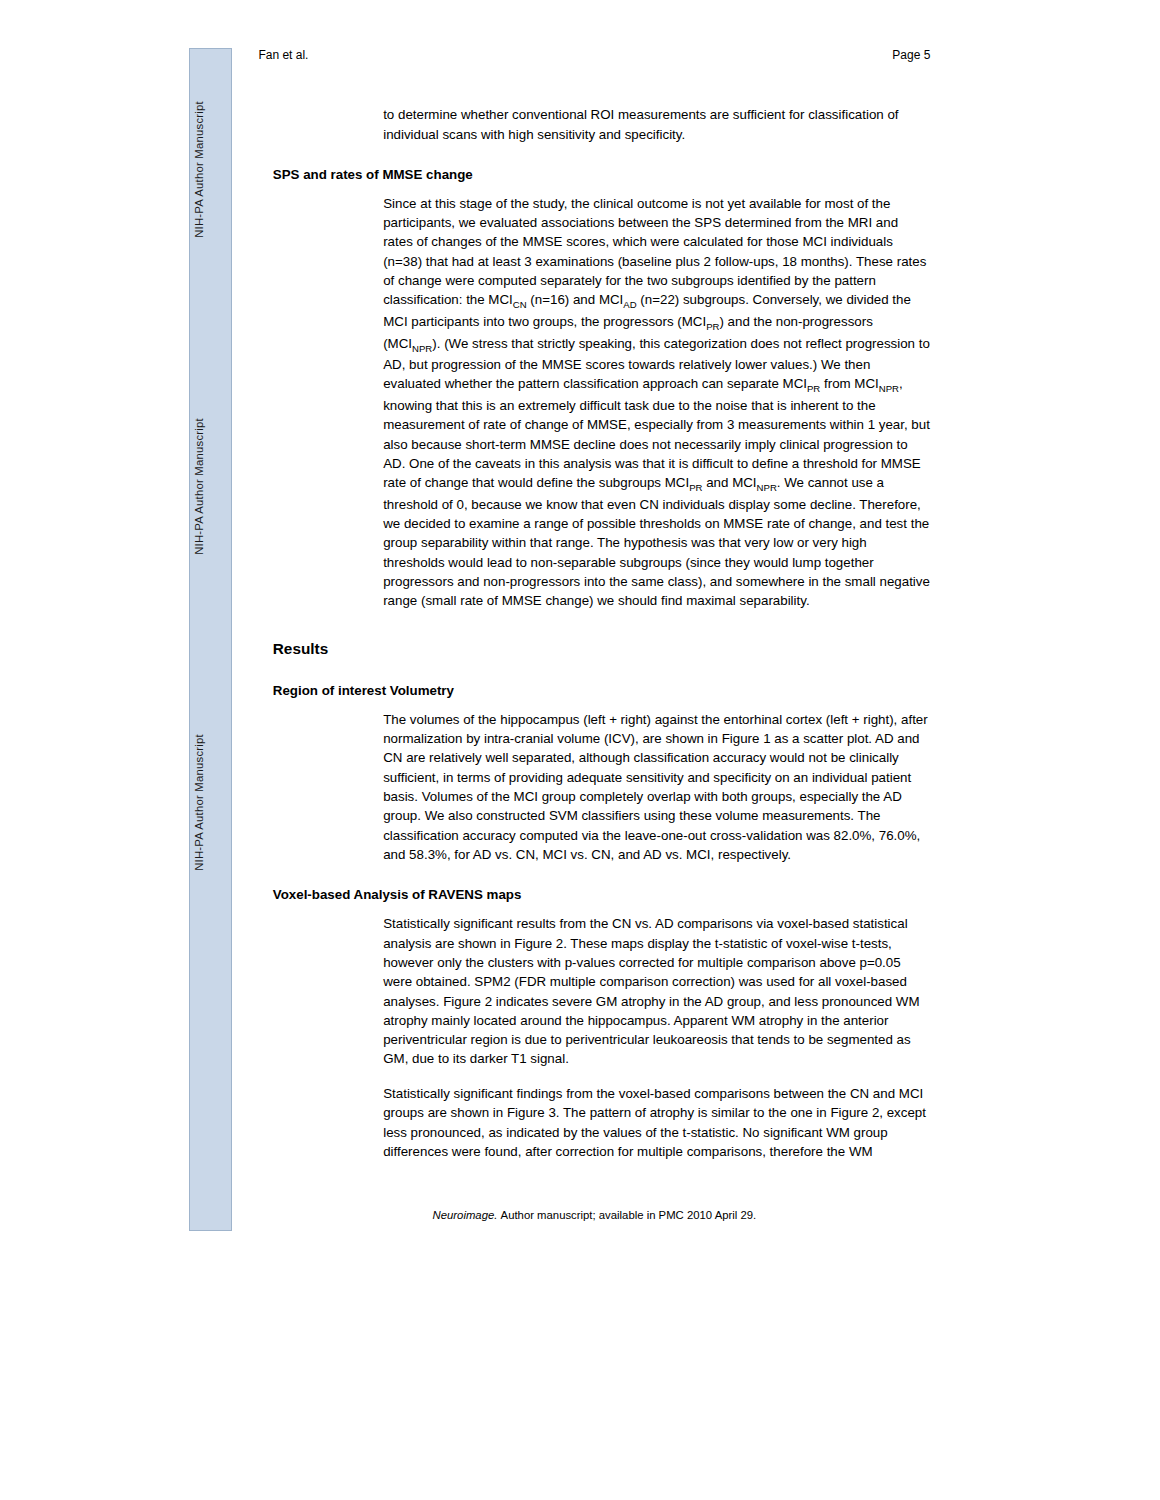NIH-PA Author Manuscript
NIH-PA Author Manuscript
NIH-PA Author Manuscript
Fan et al.
Page 5
to determine whether conventional ROI measurements are sufficient for classification of individual scans with high sensitivity and specificity.
SPS and rates of MMSE change
Since at this stage of the study, the clinical outcome is not yet available for most of the participants, we evaluated associations between the SPS determined from the MRI and rates of changes of the MMSE scores, which were calculated for those MCI individuals (n=38) that had at least 3 examinations (baseline plus 2 follow-ups, 18 months). These rates of change were computed separately for the two subgroups identified by the pattern classification: the MCICN (n=16) and MCIAD (n=22) subgroups. Conversely, we divided the MCI participants into two groups, the progressors (MCIPR) and the non-progressors (MCINPR). (We stress that strictly speaking, this categorization does not reflect progression to AD, but progression of the MMSE scores towards relatively lower values.) We then evaluated whether the pattern classification approach can separate MCIPR from MCINPR, knowing that this is an extremely difficult task due to the noise that is inherent to the measurement of rate of change of MMSE, especially from 3 measurements within 1 year, but also because short-term MMSE decline does not necessarily imply clinical progression to AD. One of the caveats in this analysis was that it is difficult to define a threshold for MMSE rate of change that would define the subgroups MCIPR and MCINPR. We cannot use a threshold of 0, because we know that even CN individuals display some decline. Therefore, we decided to examine a range of possible thresholds on MMSE rate of change, and test the group separability within that range. The hypothesis was that very low or very high thresholds would lead to non-separable subgroups (since they would lump together progressors and non-progressors into the same class), and somewhere in the small negative range (small rate of MMSE change) we should find maximal separability.
Results
Region of interest Volumetry
The volumes of the hippocampus (left + right) against the entorhinal cortex (left + right), after normalization by intra-cranial volume (ICV), are shown in Figure 1 as a scatter plot. AD and CN are relatively well separated, although classification accuracy would not be clinically sufficient, in terms of providing adequate sensitivity and specificity on an individual patient basis. Volumes of the MCI group completely overlap with both groups, especially the AD group. We also constructed SVM classifiers using these volume measurements. The classification accuracy computed via the leave-one-out cross-validation was 82.0%, 76.0%, and 58.3%, for AD vs. CN, MCI vs. CN, and AD vs. MCI, respectively.
Voxel-based Analysis of RAVENS maps
Statistically significant results from the CN vs. AD comparisons via voxel-based statistical analysis are shown in Figure 2. These maps display the t-statistic of voxel-wise t-tests, however only the clusters with p-values corrected for multiple comparison above p=0.05 were obtained. SPM2 (FDR multiple comparison correction) was used for all voxel-based analyses. Figure 2 indicates severe GM atrophy in the AD group, and less pronounced WM atrophy mainly located around the hippocampus. Apparent WM atrophy in the anterior periventricular region is due to periventricular leukoareosis that tends to be segmented as GM, due to its darker T1 signal.
Statistically significant findings from the voxel-based comparisons between the CN and MCI groups are shown in Figure 3. The pattern of atrophy is similar to the one in Figure 2, except less pronounced, as indicated by the values of the t-statistic. No significant WM group differences were found, after correction for multiple comparisons, therefore the WM
Neuroimage. Author manuscript; available in PMC 2010 April 29.